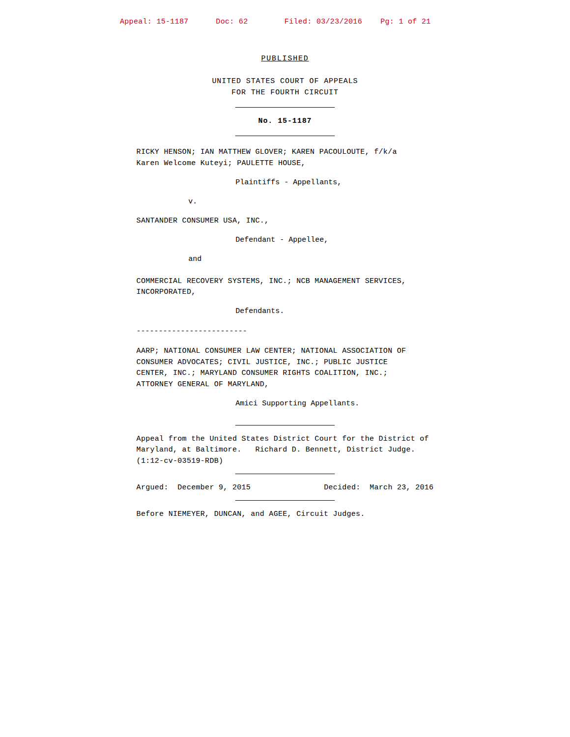Appeal: 15-1187 Doc: 62 Filed: 03/23/2016 Pg: 1 of 21
PUBLISHED
UNITED STATES COURT OF APPEALS
FOR THE FOURTH CIRCUIT
No. 15-1187
RICKY HENSON; IAN MATTHEW GLOVER; KAREN PACOULOUTE, f/k/a
Karen Welcome Kuteyi; PAULETTE HOUSE,
Plaintiffs - Appellants,
v.
SANTANDER CONSUMER USA, INC.,
Defendant - Appellee,
and
COMMERCIAL RECOVERY SYSTEMS, INC.; NCB MANAGEMENT SERVICES,
INCORPORATED,
Defendants.
-------------------------
AARP; NATIONAL CONSUMER LAW CENTER; NATIONAL ASSOCIATION OF
CONSUMER ADVOCATES; CIVIL JUSTICE, INC.; PUBLIC JUSTICE
CENTER, INC.; MARYLAND CONSUMER RIGHTS COALITION, INC.;
ATTORNEY GENERAL OF MARYLAND,
Amici Supporting Appellants.
Appeal from the United States District Court for the District of
Maryland, at Baltimore. Richard D. Bennett, District Judge.
(1:12-cv-03519-RDB)
Argued: December 9, 2015 Decided: March 23, 2016
Before NIEMEYER, DUNCAN, and AGEE, Circuit Judges.